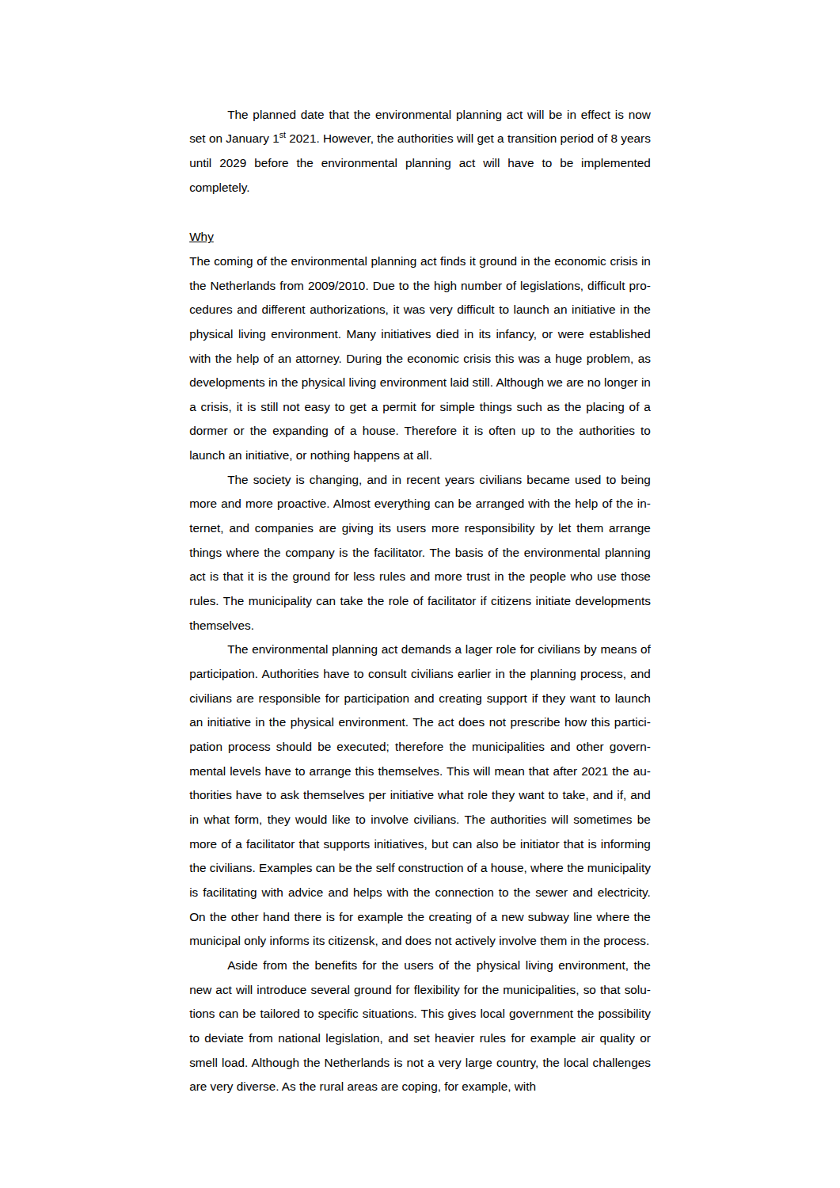The planned date that the environmental planning act will be in effect is now set on January 1st 2021. However, the authorities will get a transition period of 8 years until 2029 before the environmental planning act will have to be implemented completely.
Why
The coming of the environmental planning act finds it ground in the economic crisis in the Netherlands from 2009/2010. Due to the high number of legislations, difficult procedures and different authorizations, it was very difficult to launch an initiative in the physical living environment. Many initiatives died in its infancy, or were established with the help of an attorney. During the economic crisis this was a huge problem, as developments in the physical living environment laid still. Although we are no longer in a crisis, it is still not easy to get a permit for simple things such as the placing of a dormer or the expanding of a house. Therefore it is often up to the authorities to launch an initiative, or nothing happens at all.
The society is changing, and in recent years civilians became used to being more and more proactive. Almost everything can be arranged with the help of the internet, and companies are giving its users more responsibility by let them arrange things where the company is the facilitator. The basis of the environmental planning act is that it is the ground for less rules and more trust in the people who use those rules. The municipality can take the role of facilitator if citizens initiate developments themselves.
The environmental planning act demands a lager role for civilians by means of participation. Authorities have to consult civilians earlier in the planning process, and civilians are responsible for participation and creating support if they want to launch an initiative in the physical environment. The act does not prescribe how this participation process should be executed; therefore the municipalities and other governmental levels have to arrange this themselves. This will mean that after 2021 the authorities have to ask themselves per initiative what role they want to take, and if, and in what form, they would like to involve civilians. The authorities will sometimes be more of a facilitator that supports initiatives, but can also be initiator that is informing the civilians. Examples can be the self construction of a house, where the municipality is facilitating with advice and helps with the connection to the sewer and electricity. On the other hand there is for example the creating of a new subway line where the municipal only informs its citizensk, and does not actively involve them in the process.
Aside from the benefits for the users of the physical living environment, the new act will introduce several ground for flexibility for the municipalities, so that solutions can be tailored to specific situations. This gives local government the possibility to deviate from national legislation, and set heavier rules for example air quality or smell load. Although the Netherlands is not a very large country, the local challenges are very diverse. As the rural areas are coping, for example, with